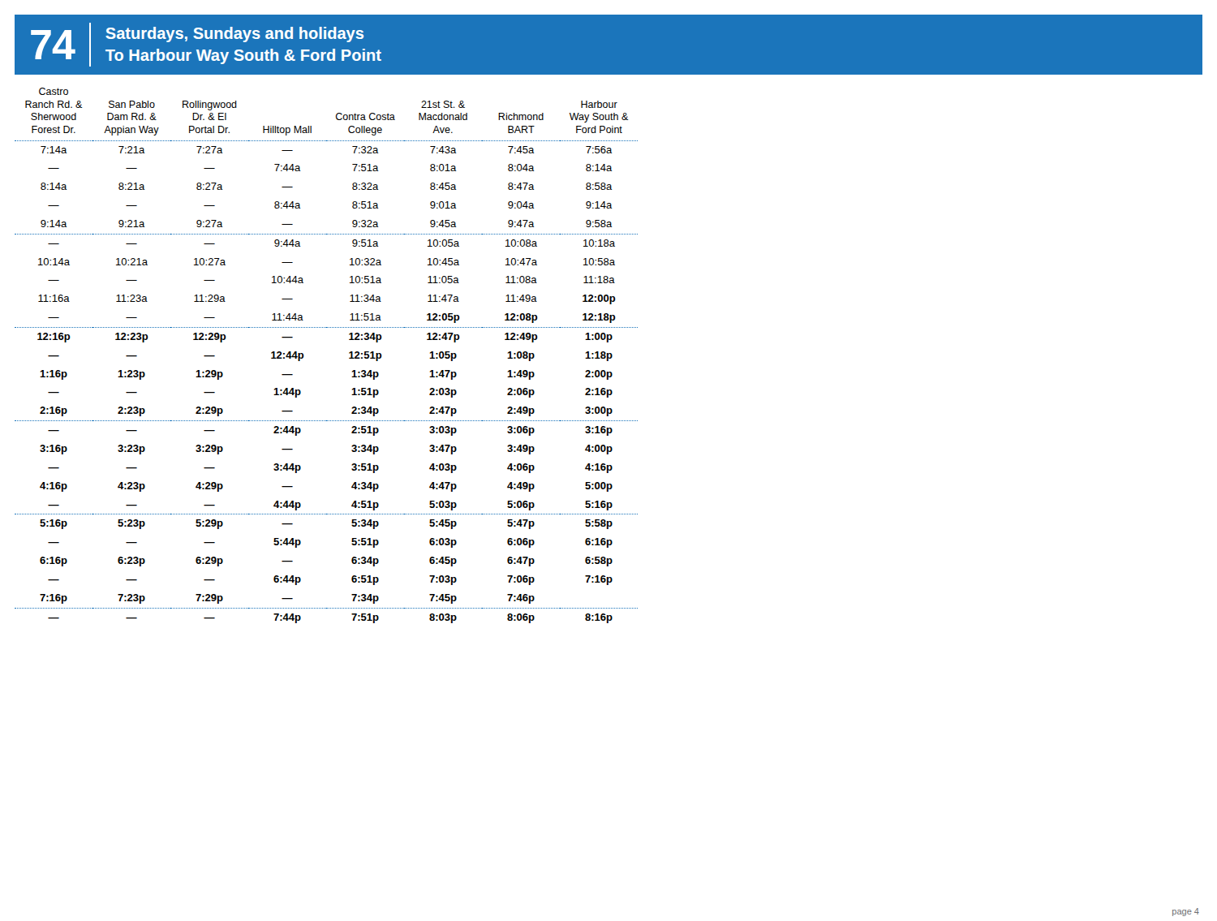74
Saturdays, Sundays and holidays
To Harbour Way South & Ford Point
| Castro Ranch Rd. & Sherwood Forest Dr. | San Pablo Dam Rd. & Appian Way | Rollingwood Dr. & El Portal Dr. | Hilltop Mall | Contra Costa College | 21st St. & Macdonald Ave. | Richmond BART | Harbour Way South & Ford Point |
| --- | --- | --- | --- | --- | --- | --- | --- |
| 7:14a | 7:21a | 7:27a | — | 7:32a | 7:43a | 7:45a | 7:56a |
| — | — | — | 7:44a | 7:51a | 8:01a | 8:04a | 8:14a |
| 8:14a | 8:21a | 8:27a | — | 8:32a | 8:45a | 8:47a | 8:58a |
| — | — | — | 8:44a | 8:51a | 9:01a | 9:04a | 9:14a |
| 9:14a | 9:21a | 9:27a | — | 9:32a | 9:45a | 9:47a | 9:58a |
| — | — | — | 9:44a | 9:51a | 10:05a | 10:08a | 10:18a |
| 10:14a | 10:21a | 10:27a | — | 10:32a | 10:45a | 10:47a | 10:58a |
| — | — | — | 10:44a | 10:51a | 11:05a | 11:08a | 11:18a |
| 11:16a | 11:23a | 11:29a | — | 11:34a | 11:47a | 11:49a | 12:00p |
| — | — | — | 11:44a | 11:51a | 12:05p | 12:08p | 12:18p |
| 12:16p | 12:23p | 12:29p | — | 12:34p | 12:47p | 12:49p | 1:00p |
| — | — | — | 12:44p | 12:51p | 1:05p | 1:08p | 1:18p |
| 1:16p | 1:23p | 1:29p | — | 1:34p | 1:47p | 1:49p | 2:00p |
| — | — | — | 1:44p | 1:51p | 2:03p | 2:06p | 2:16p |
| 2:16p | 2:23p | 2:29p | — | 2:34p | 2:47p | 2:49p | 3:00p |
| — | — | — | 2:44p | 2:51p | 3:03p | 3:06p | 3:16p |
| 3:16p | 3:23p | 3:29p | — | 3:34p | 3:47p | 3:49p | 4:00p |
| — | — | — | 3:44p | 3:51p | 4:03p | 4:06p | 4:16p |
| 4:16p | 4:23p | 4:29p | — | 4:34p | 4:47p | 4:49p | 5:00p |
| — | — | — | 4:44p | 4:51p | 5:03p | 5:06p | 5:16p |
| 5:16p | 5:23p | 5:29p | — | 5:34p | 5:45p | 5:47p | 5:58p |
| — | — | — | 5:44p | 5:51p | 6:03p | 6:06p | 6:16p |
| 6:16p | 6:23p | 6:29p | — | 6:34p | 6:45p | 6:47p | 6:58p |
| — | — | — | 6:44p | 6:51p | 7:03p | 7:06p | 7:16p |
| 7:16p | 7:23p | 7:29p | — | 7:34p | 7:45p | 7:46p | |
| — | — | — | 7:44p | 7:51p | 8:03p | 8:06p | 8:16p |
page 4